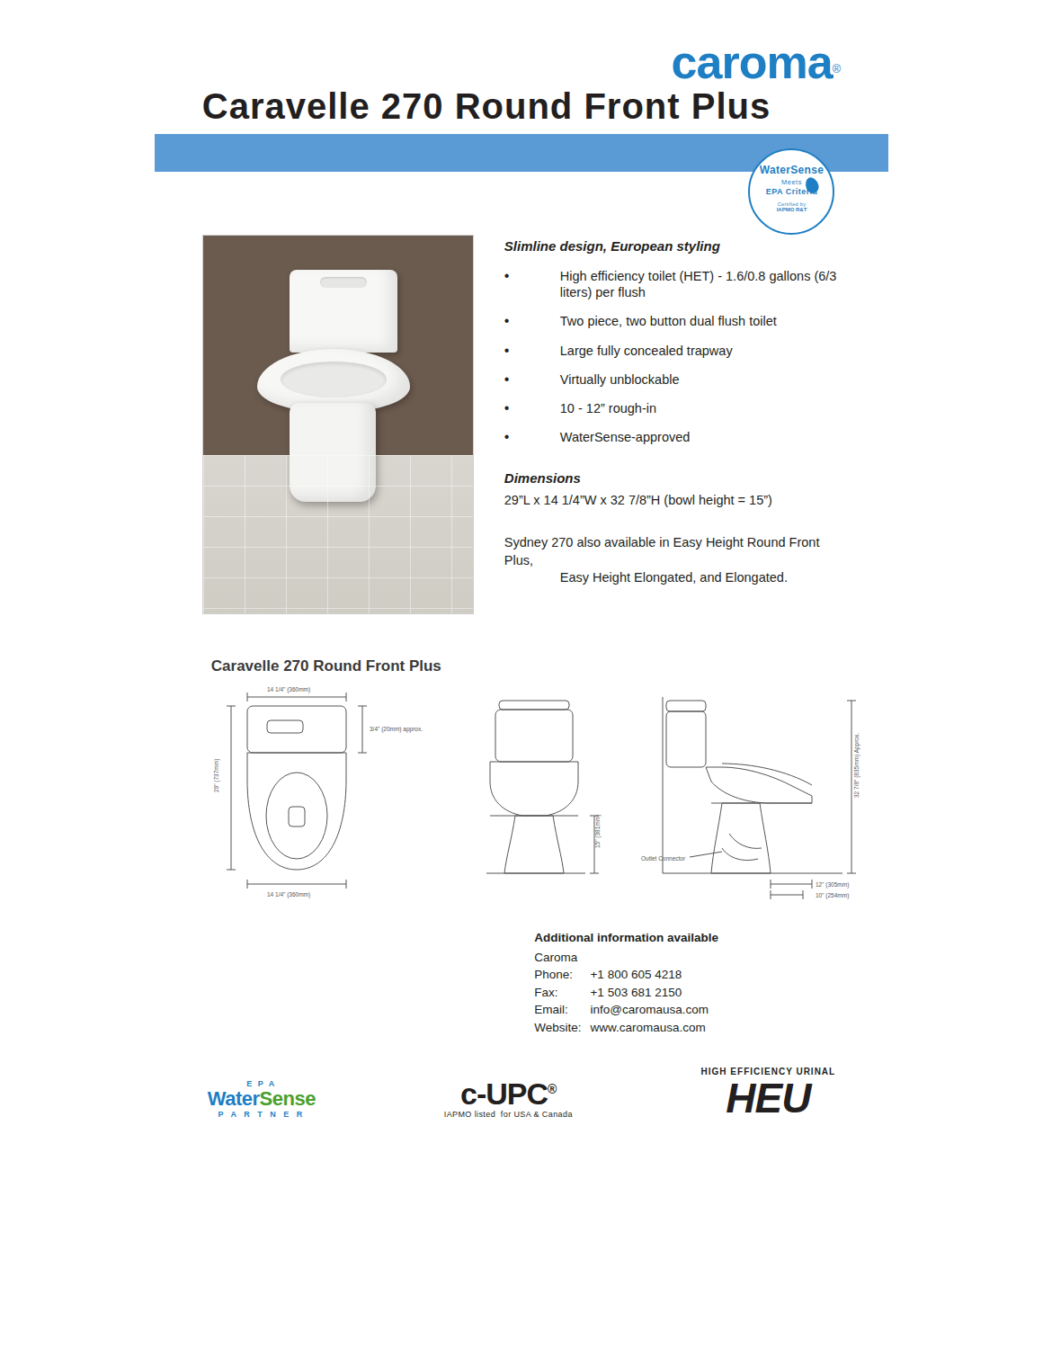caroma®
Caravelle 270 Round Front Plus
WaterSense Meets EPA Criteria Certified by IAPMO R&T
Slimline design, European styling
High efficiency toilet (HET) - 1.6/0.8 gallons (6/3 liters) per flush
Two piece, two button dual flush toilet
Large fully concealed trapway
Virtually unblockable
10 - 12” rough-in
WaterSense-approved
Dimensions
29”L x 14 1/4”W x 32 7/8”H (bowl height = 15”)
Sydney 270 also available in Easy Height Round Front Plus, Easy Height Elongated, and Elongated.
Caravelle 270 Round Front Plus
14 1/4" (360mm) 3/4" (20mm) approx. 29" (737mm) 14 1/4" (360mm)
15" (381mm)
32 7/8" (835mm) Approx. Outlet Connector 12" (305mm) 10" (254mm)
Additional information available
Caroma
| Phone: | +1 800 605 4218 |
| Fax: | +1 503 681 2150 |
| Email: | info@caromausa.com |
| Website: | www.caromausa.com |
E P A Water Sense P A R T N E R
c-UPC®
IAPMO listed for USA & Canada
HIGH EFFICIENCY URINAL HEU